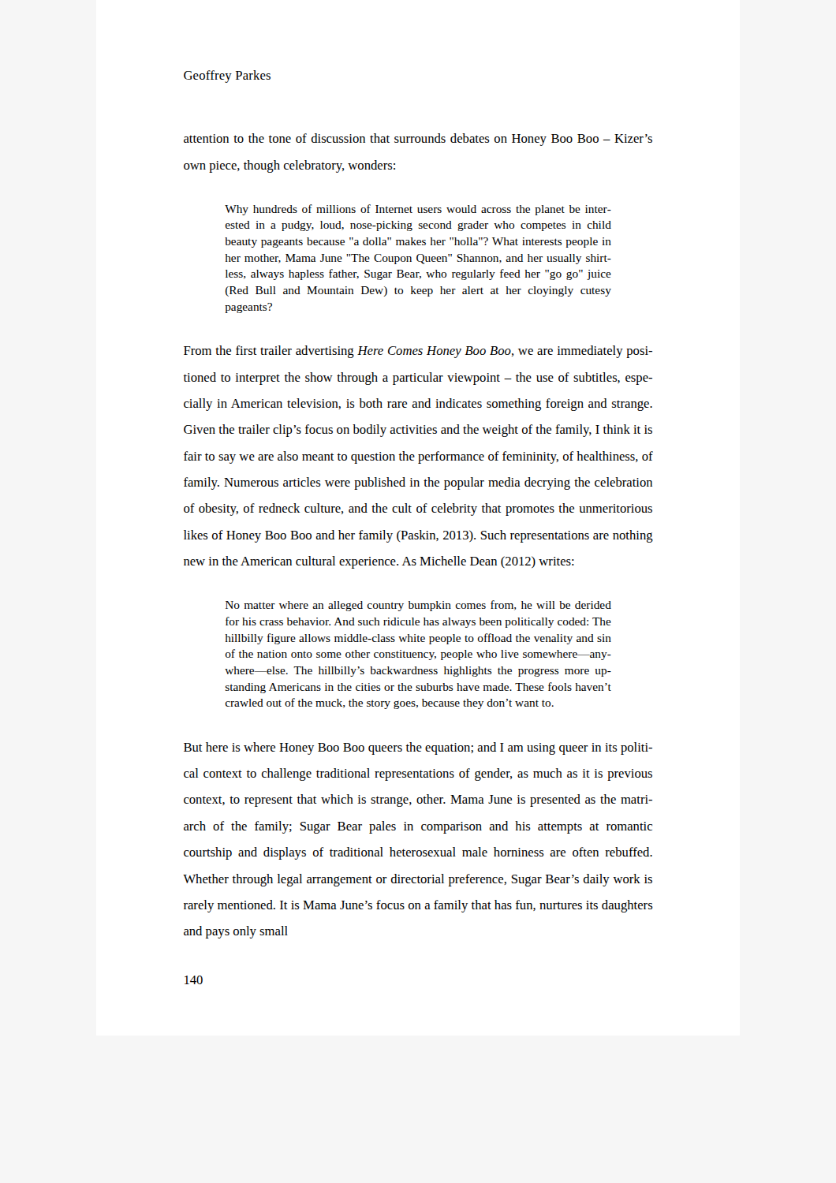Geoffrey Parkes
attention to the tone of discussion that surrounds debates on Honey Boo Boo – Kizer’s own piece, though celebratory, wonders:
Why hundreds of millions of Internet users would across the planet be interested in a pudgy, loud, nose-picking second grader who competes in child beauty pageants because "a dolla" makes her "holla"? What interests people in her mother, Mama June "The Coupon Queen" Shannon, and her usually shirtless, always hapless father, Sugar Bear, who regularly feed her "go go" juice (Red Bull and Mountain Dew) to keep her alert at her cloyingly cutesy pageants?
From the first trailer advertising Here Comes Honey Boo Boo, we are immediately positioned to interpret the show through a particular viewpoint – the use of subtitles, especially in American television, is both rare and indicates something foreign and strange. Given the trailer clip’s focus on bodily activities and the weight of the family, I think it is fair to say we are also meant to question the performance of femininity, of healthiness, of family. Numerous articles were published in the popular media decrying the celebration of obesity, of redneck culture, and the cult of celebrity that promotes the unmeritorious likes of Honey Boo Boo and her family (Paskin, 2013). Such representations are nothing new in the American cultural experience. As Michelle Dean (2012) writes:
No matter where an alleged country bumpkin comes from, he will be derided for his crass behavior. And such ridicule has always been politically coded: The hillbilly figure allows middle-class white people to offload the venality and sin of the nation onto some other constituency, people who live somewhere—anywhere—else. The hillbilly’s backwardness highlights the progress more upstanding Americans in the cities or the suburbs have made. These fools haven’t crawled out of the muck, the story goes, because they don’t want to.
But here is where Honey Boo Boo queers the equation; and I am using queer in its political context to challenge traditional representations of gender, as much as it is previous context, to represent that which is strange, other. Mama June is presented as the matriarch of the family; Sugar Bear pales in comparison and his attempts at romantic courtship and displays of traditional heterosexual male horniness are often rebuffed. Whether through legal arrangement or directorial preference, Sugar Bear’s daily work is rarely mentioned. It is Mama June’s focus on a family that has fun, nurtures its daughters and pays only small
140